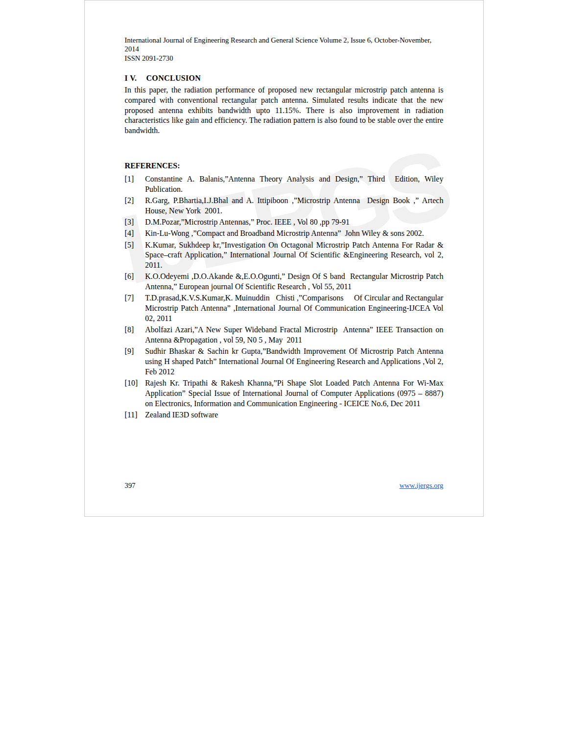IJERGS
International Journal of Engineering Research and General Science Volume 2, Issue 6, October-November, 2014
ISSN 2091-2730
I V. CONCLUSION
In this paper, the radiation performance of proposed new rectangular microstrip patch antenna is compared with conventional rectangular patch antenna. Simulated results indicate that the new proposed antenna exhibits bandwidth upto 11.15%. There is also improvement in radiation characteristics like gain and efficiency. The radiation pattern is also found to be stable over the entire bandwidth.
REFERENCES:
[1] Constantine A. Balanis,”Antenna Theory Analysis and Design,” Third Edition, Wiley Publication.
[2] R.Garg, P.Bhartia,I.J.Bhal and A. Ittipiboon ,”Microstrip Antenna Design Book ,” Artech House, New York 2001.
[3] D.M.Pozar,”Microstrip Antennas,” Proc. IEEE , Vol 80 ,pp 79-91
[4] Kin-Lu-Wong ,”Compact and Broadband Microstrip Antenna” John Wiley & sons 2002.
[5] K.Kumar, Sukhdeep kr,”Investigation On Octagonal Microstrip Patch Antenna For Radar & Space–craft Application,” International Journal Of Scientific &Engineering Research, vol 2, 2011.
[6] K.O.Odeyemi ,D.O.Akande &,E.O.Ogunti,” Design Of S band Rectangular Microstrip Patch Antenna,” European journal Of Scientific Research , Vol 55, 2011
[7] T.D.prasad,K.V.S.Kumar,K. Muinuddin Chisti ,”Comparisons Of Circular and Rectangular Microstrip Patch Antenna” ,International Journal Of Communication Engineering-IJCEA Vol 02, 2011
[8] Abolfazi Azari,”A New Super Wideband Fractal Microstrip Antenna” IEEE Transaction on Antenna &Propagation , vol 59, N0 5 , May 2011
[9] Sudhir Bhaskar & Sachin kr Gupta,”Bandwidth Improvement Of Microstrip Patch Antenna using H shaped Patch” International Journal Of Engineering Research and Applications ,Vol 2, Feb 2012
[10] Rajesh Kr. Tripathi & Rakesh Khanna,”Pi Shape Slot Loaded Patch Antenna For Wi-Max Application” Special Issue of International Journal of Computer Applications (0975 – 8887) on Electronics, Information and Communication Engineering - ICEICE No.6, Dec 2011
[11] Zealand IE3D software
397 www.ijergs.org